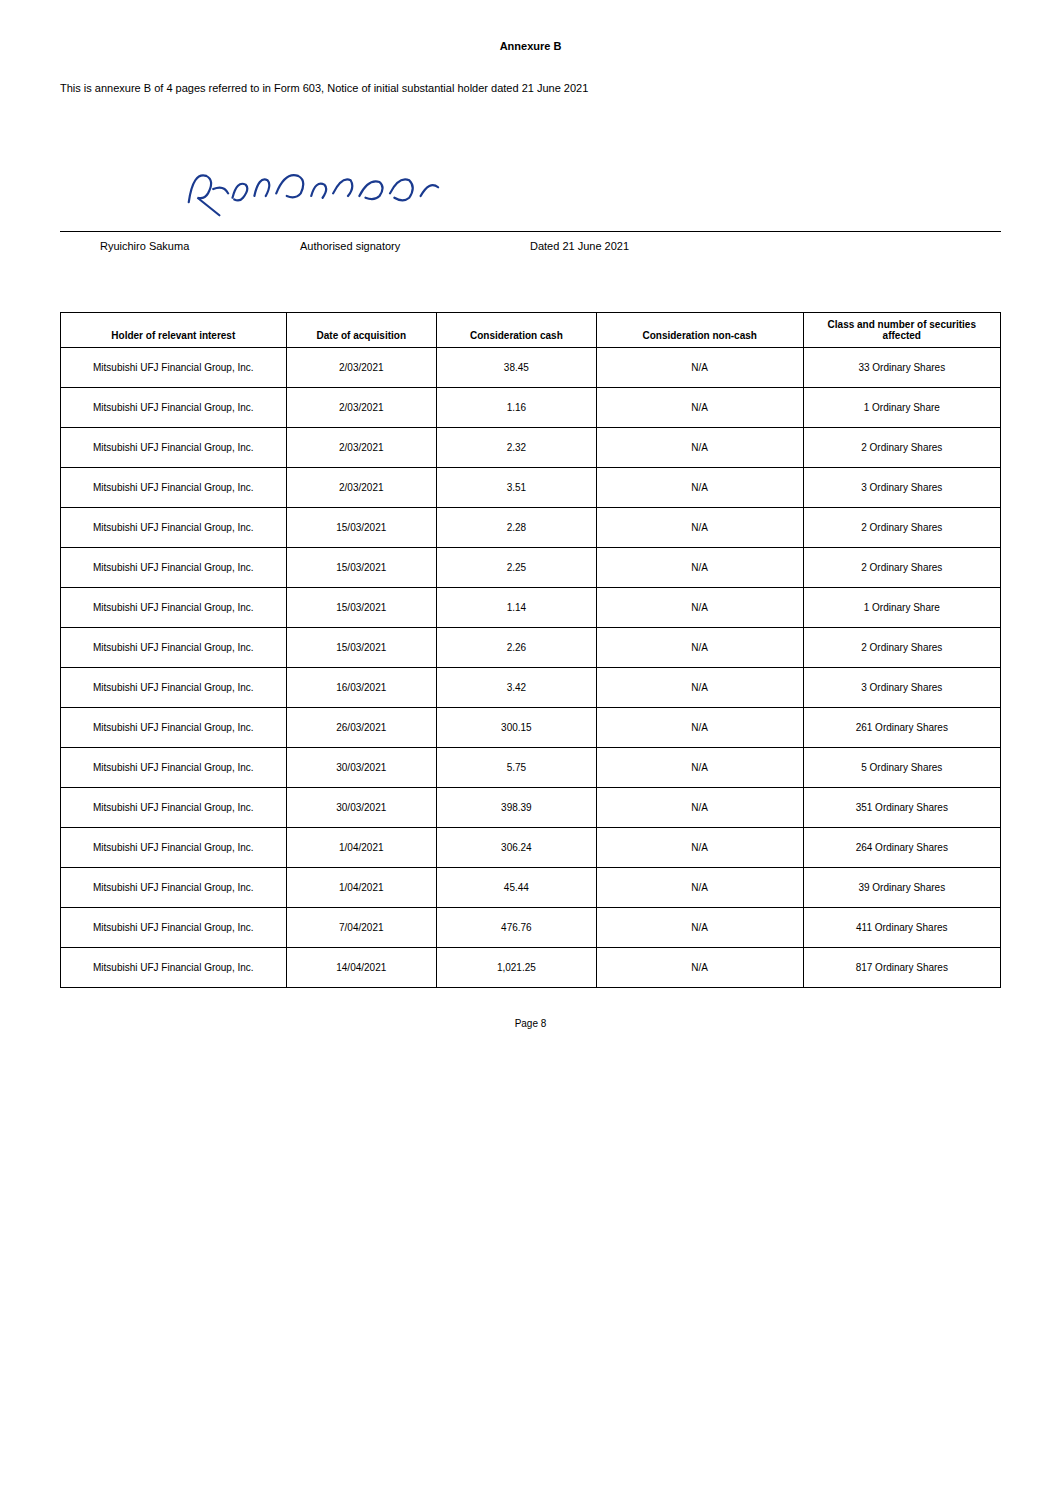Annexure B
This is annexure B of 4 pages referred to in Form 603, Notice of initial substantial holder dated 21 June 2021
Ryuichiro Sakuma
Authorised signatory
Dated 21 June 2021
| Holder of relevant interest | Date of acquisition | Consideration cash | Consideration non-cash | Class and number of securities affected |
| --- | --- | --- | --- | --- |
| Mitsubishi UFJ Financial Group, Inc. | 2/03/2021 | 38.45 | N/A | 33 Ordinary Shares |
| Mitsubishi UFJ Financial Group, Inc. | 2/03/2021 | 1.16 | N/A | 1 Ordinary Share |
| Mitsubishi UFJ Financial Group, Inc. | 2/03/2021 | 2.32 | N/A | 2 Ordinary Shares |
| Mitsubishi UFJ Financial Group, Inc. | 2/03/2021 | 3.51 | N/A | 3 Ordinary Shares |
| Mitsubishi UFJ Financial Group, Inc. | 15/03/2021 | 2.28 | N/A | 2 Ordinary Shares |
| Mitsubishi UFJ Financial Group, Inc. | 15/03/2021 | 2.25 | N/A | 2 Ordinary Shares |
| Mitsubishi UFJ Financial Group, Inc. | 15/03/2021 | 1.14 | N/A | 1 Ordinary Share |
| Mitsubishi UFJ Financial Group, Inc. | 15/03/2021 | 2.26 | N/A | 2 Ordinary Shares |
| Mitsubishi UFJ Financial Group, Inc. | 16/03/2021 | 3.42 | N/A | 3 Ordinary Shares |
| Mitsubishi UFJ Financial Group, Inc. | 26/03/2021 | 300.15 | N/A | 261 Ordinary Shares |
| Mitsubishi UFJ Financial Group, Inc. | 30/03/2021 | 5.75 | N/A | 5 Ordinary Shares |
| Mitsubishi UFJ Financial Group, Inc. | 30/03/2021 | 398.39 | N/A | 351 Ordinary Shares |
| Mitsubishi UFJ Financial Group, Inc. | 1/04/2021 | 306.24 | N/A | 264 Ordinary Shares |
| Mitsubishi UFJ Financial Group, Inc. | 1/04/2021 | 45.44 | N/A | 39 Ordinary Shares |
| Mitsubishi UFJ Financial Group, Inc. | 7/04/2021 | 476.76 | N/A | 411 Ordinary Shares |
| Mitsubishi UFJ Financial Group, Inc. | 14/04/2021 | 1,021.25 | N/A | 817 Ordinary Shares |
Page 8